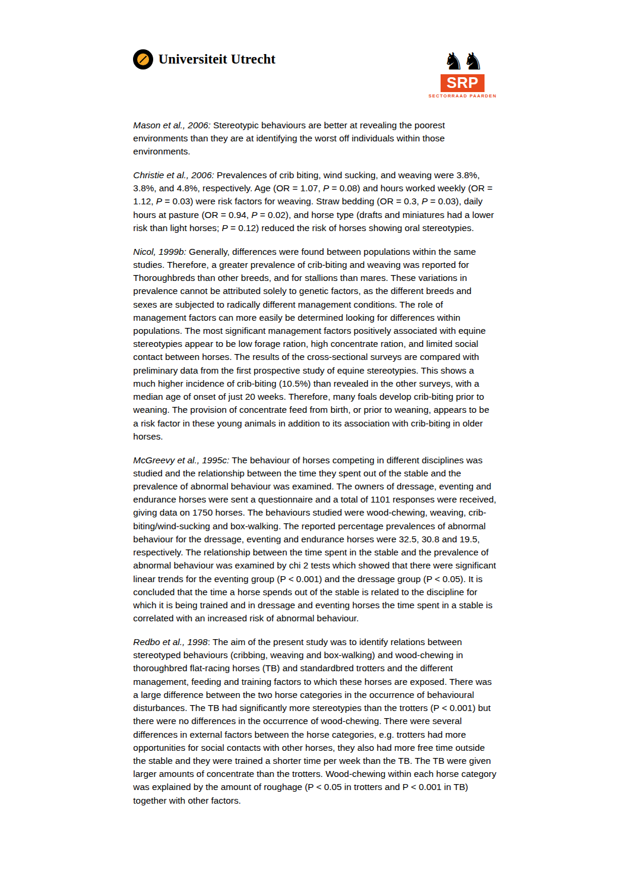Universiteit Utrecht
♞♞
SRP
SECTORRAAD PAARDEN
Mason et al., 2006: Stereotypic behaviours are better at revealing the poorest environments than they are at identifying the worst off individuals within those environments.
Christie et al., 2006: Prevalences of crib biting, wind sucking, and weaving were 3.8%, 3.8%, and 4.8%, respectively. Age (OR = 1.07, P = 0.08) and hours worked weekly (OR = 1.12, P = 0.03) were risk factors for weaving. Straw bedding (OR = 0.3, P = 0.03), daily hours at pasture (OR = 0.94, P = 0.02), and horse type (drafts and miniatures had a lower risk than light horses; P = 0.12) reduced the risk of horses showing oral stereotypies.
Nicol, 1999b: Generally, differences were found between populations within the same studies. Therefore, a greater prevalence of crib-biting and weaving was reported for Thoroughbreds than other breeds, and for stallions than mares. These variations in prevalence cannot be attributed solely to genetic factors, as the different breeds and sexes are subjected to radically different management conditions. The role of management factors can more easily be determined looking for differences within populations. The most significant management factors positively associated with equine stereotypies appear to be low forage ration, high concentrate ration, and limited social contact between horses. The results of the cross-sectional surveys are compared with preliminary data from the first prospective study of equine stereotypies. This shows a much higher incidence of crib-biting (10.5%) than revealed in the other surveys, with a median age of onset of just 20 weeks. Therefore, many foals develop crib-biting prior to weaning. The provision of concentrate feed from birth, or prior to weaning, appears to be a risk factor in these young animals in addition to its association with crib-biting in older horses.
McGreevy et al., 1995c: The behaviour of horses competing in different disciplines was studied and the relationship between the time they spent out of the stable and the prevalence of abnormal behaviour was examined. The owners of dressage, eventing and endurance horses were sent a questionnaire and a total of 1101 responses were received, giving data on 1750 horses. The behaviours studied were wood-chewing, weaving, crib-biting/wind-sucking and box-walking. The reported percentage prevalences of abnormal behaviour for the dressage, eventing and endurance horses were 32.5, 30.8 and 19.5, respectively. The relationship between the time spent in the stable and the prevalence of abnormal behaviour was examined by chi 2 tests which showed that there were significant linear trends for the eventing group (P < 0.001) and the dressage group (P < 0.05). It is concluded that the time a horse spends out of the stable is related to the discipline for which it is being trained and in dressage and eventing horses the time spent in a stable is correlated with an increased risk of abnormal behaviour.
Redbo et al., 1998: The aim of the present study was to identify relations between stereotyped behaviours (cribbing, weaving and box-walking) and wood-chewing in thoroughbred flat-racing horses (TB) and standardbred trotters and the different management, feeding and training factors to which these horses are exposed. There was a large difference between the two horse categories in the occurrence of behavioural disturbances. The TB had significantly more stereotypies than the trotters (P < 0.001) but there were no differences in the occurrence of wood-chewing. There were several differences in external factors between the horse categories, e.g. trotters had more opportunities for social contacts with other horses, they also had more free time outside the stable and they were trained a shorter time per week than the TB. The TB were given larger amounts of concentrate than the trotters. Wood-chewing within each horse category was explained by the amount of roughage (P < 0.05 in trotters and P < 0.001 in TB) together with other factors.